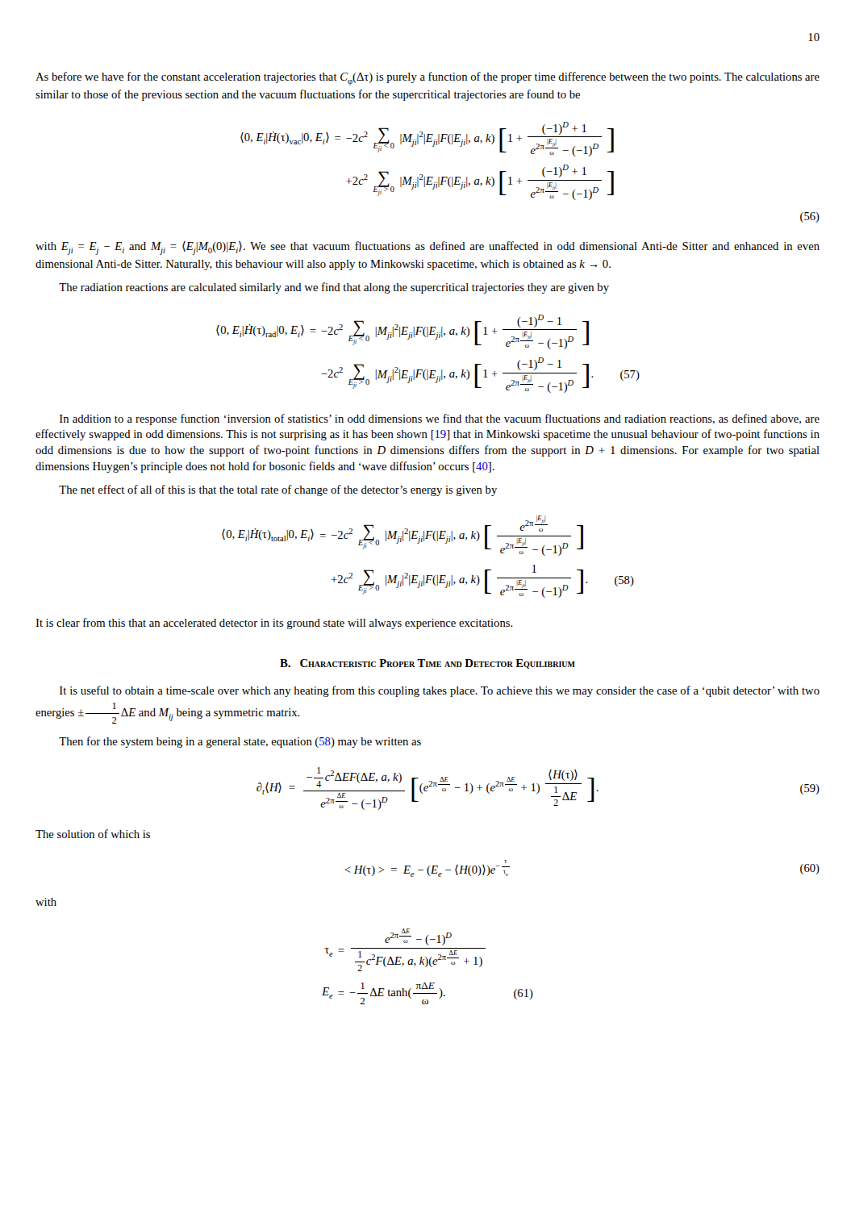10
As before we have for the constant acceleration trajectories that Cφ(Δτ) is purely a function of the proper time difference between the two points. The calculations are similar to those of the previous section and the vacuum fluctuations for the supercritical trajectories are found to be
| ⟨0, E i / Ḣ (τ) vac /0, E i ⟩ | = | −2 c 2 ∑ E ji < 0 / M ji / 2 / E ji / F (/ E ji /, a , k ) [ 1 + (−1) D + 1 e 2π / E ji / ω − (−1) D ] |
| | | +2 c 2 ∑ E ji > 0 / M ji / 2 / E ji / F (/ E ji /, a , k ) [ 1 + (−1) D + 1 e 2π / E ji / ω − (−1) D ] |
(56)
with Eji = Ej − Ei and Mji = ⟨Ej|M0(0)|Ei⟩. We see that vacuum fluctuations as defined are unaffected in odd dimensional Anti-de Sitter and enhanced in even dimensional Anti-de Sitter. Naturally, this behaviour will also apply to Minkowski spacetime, which is obtained as k → 0.
The radiation reactions are calculated similarly and we find that along the supercritical trajectories they are given by
| ⟨0, E i / Ḣ (τ) rad /0, E i ⟩ | = | −2 c 2 ∑ E ji < 0 / M ji / 2 / E ji / F (/ E ji /, a , k ) [ 1 + (−1) D − 1 e 2π / E ji / ω − (−1) D ] | |
| | | −2 c 2 ∑ E ji > 0 / M ji / 2 / E ji / F (/ E ji /, a , k ) [ 1 + (−1) D − 1 e 2π / E ji / ω − (−1) D ] . | (57) |
In addition to a response function ‘inversion of statistics’ in odd dimensions we find that the vacuum fluctuations and radiation reactions, as defined above, are effectively swapped in odd dimensions. This is not surprising as it has been shown [19] that in Minkowski spacetime the unusual behaviour of two-point functions in odd dimensions is due to how the support of two-point functions in D dimensions differs from the support in D + 1 dimensions. For example for two spatial dimensions Huygen’s principle does not hold for bosonic fields and ‘wave diffusion’ occurs [40].
The net effect of all of this is that the total rate of change of the detector’s energy is given by
| ⟨0, E i / Ḣ (τ) total /0, E i ⟩ | = | −2 c 2 ∑ E ji < 0 / M ji / 2 / E ji / F (/ E ji /, a , k ) [ e 2π / E ji / ω e 2π / E ji / ω − (−1) D ] | |
| | | +2 c 2 ∑ E ji > 0 / M ji / 2 / E ji / F (/ E ji /, a , k ) [ 1 e 2π / E ji / ω − (−1) D ] . | (58) |
It is clear from this that an accelerated detector in its ground state will always experience excitations.
B. Characteristic Proper Time and Detector Equilibrium
It is useful to obtain a time-scale over which any heating from this coupling takes place. To achieve this we may consider the case of a ‘qubit detector’ with two energies ±12 ΔE and Mij being a symmetric matrix.
Then for the system being in a general state, equation (58) may be written as
∂t⟨H⟩ = −14 c2ΔEF(ΔE, a, k) e2πΔE ω − (−1)D [(e2πΔE ω − 1) + (e2πΔE ω + 1) ⟨H(τ)⟩12 ΔE ]. (59)
The solution of which is
< H(τ) > = Ee − (Ee − ⟨H(0)⟩)e−ττe (60)
with
| τ e | = | e 2π Δ E ω − (−1) D 1 2 c 2 F (Δ E , a , k )( e 2π Δ E ω + 1) | |
| E e | = | − 1 2 Δ E tanh( πΔ E ω ). | (61) |